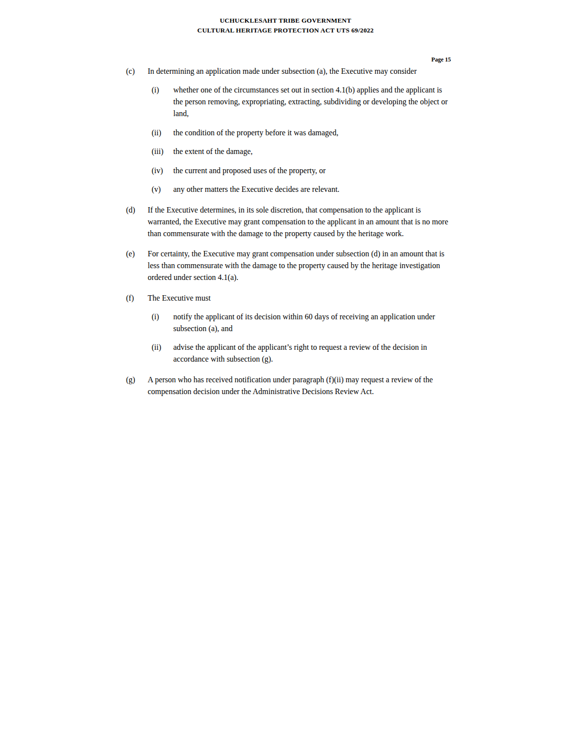Uchucklesaht Tribe Government
Cultural Heritage Protection Act UTS 69/2022
Page 15
(c)
In determining an application made under subsection (a), the Executive may consider
(i)
whether one of the circumstances set out in section 4.1(b) applies and the applicant is the person removing, expropriating, extracting, subdividing or developing the object or land,
(ii)
the condition of the property before it was damaged,
(iii)
the extent of the damage,
(iv)
the current and proposed uses of the property, or
(v)
any other matters the Executive decides are relevant.
(d)
If the Executive determines, in its sole discretion, that compensation to the applicant is warranted, the Executive may grant compensation to the applicant in an amount that is no more than commensurate with the damage to the property caused by the heritage work.
(e)
For certainty, the Executive may grant compensation under subsection (d) in an amount that is less than commensurate with the damage to the property caused by the heritage investigation ordered under section 4.1(a).
(f)
The Executive must
(i)
notify the applicant of its decision within 60 days of receiving an application under subsection (a), and
(ii)
advise the applicant of the applicant’s right to request a review of the decision in accordance with subsection (g).
(g)
A person who has received notification under paragraph (f)(ii) may request a review of the compensation decision under the Administrative Decisions Review Act.